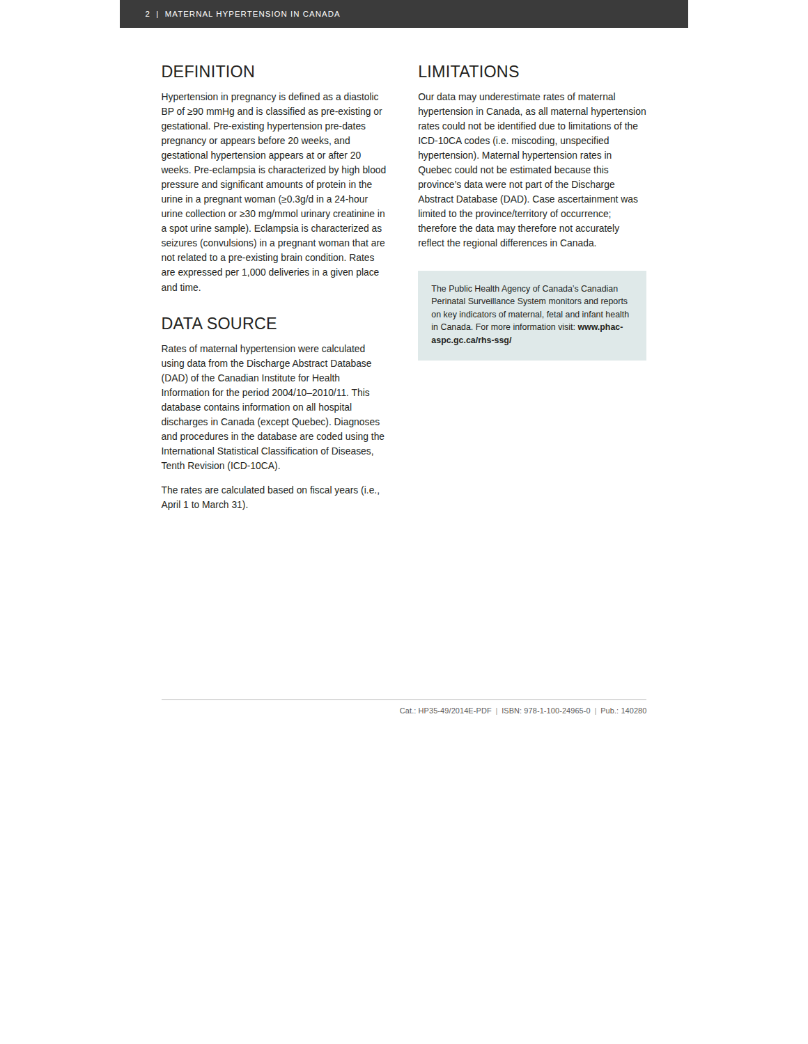2 | MATERNAL HYPERTENSION IN CANADA
DEFINITION
Hypertension in pregnancy is defined as a diastolic BP of ≥90 mmHg and is classified as pre-existing or gestational. Pre-existing hypertension pre-dates pregnancy or appears before 20 weeks, and gestational hypertension appears at or after 20 weeks. Pre-eclampsia is characterized by high blood pressure and significant amounts of protein in the urine in a pregnant woman (≥0.3g/d in a 24-hour urine collection or ≥30 mg/mmol urinary creatinine in a spot urine sample). Eclampsia is characterized as seizures (convulsions) in a pregnant woman that are not related to a pre-existing brain condition. Rates are expressed per 1,000 deliveries in a given place and time.
DATA SOURCE
Rates of maternal hypertension were calculated using data from the Discharge Abstract Database (DAD) of the Canadian Institute for Health Information for the period 2004/10–2010/11. This database contains information on all hospital discharges in Canada (except Quebec). Diagnoses and procedures in the database are coded using the International Statistical Classification of Diseases, Tenth Revision (ICD-10CA).
The rates are calculated based on fiscal years (i.e., April 1 to March 31).
LIMITATIONS
Our data may underestimate rates of maternal hypertension in Canada, as all maternal hypertension rates could not be identified due to limitations of the ICD-10CA codes (i.e. miscoding, unspecified hypertension). Maternal hypertension rates in Quebec could not be estimated because this province’s data were not part of the Discharge Abstract Database (DAD). Case ascertainment was limited to the province/territory of occurrence; therefore the data may therefore not accurately reflect the regional differences in Canada.
The Public Health Agency of Canada’s Canadian Perinatal Surveillance System monitors and reports on key indicators of maternal, fetal and infant health in Canada. For more information visit: www.phac-aspc.gc.ca/rhs-ssg/
Cat.: HP35-49/2014E-PDF|ISBN: 978-1-100-24965-0|Pub.: 140280